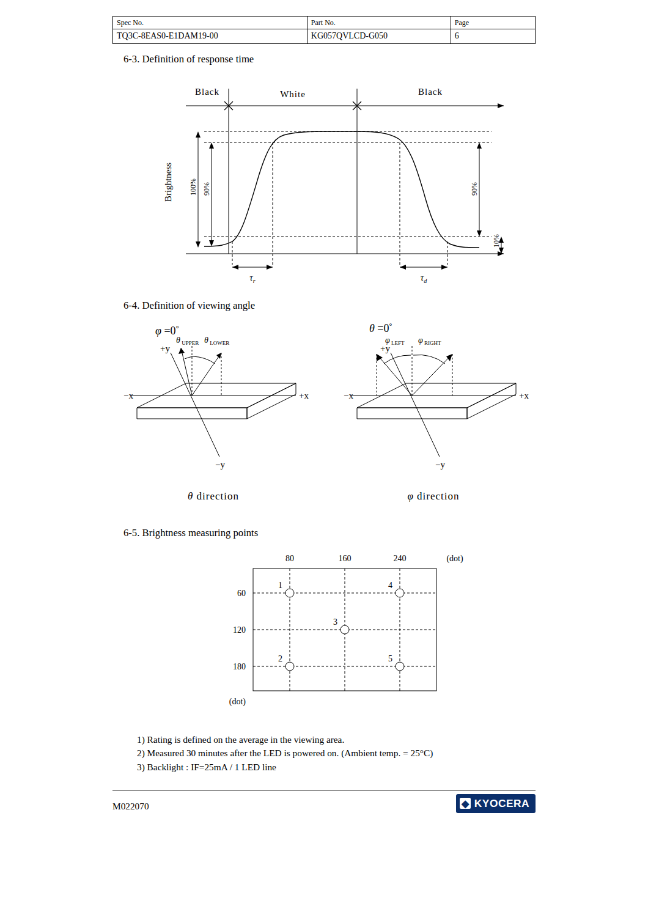| Spec No. | Part No. | Page |
| TQ3C-8EAS0-E1DAM19-00 | KG057QVLCD-G050 | 6 |
6-3. Definition of response time
Black White Black Brightness 100% 90% 90% 10% τr τd
6-4. Definition of viewing angle
φ =0° −x +x +y −y θ UPPER θ LOWER θ direction θ =0° −x +x +y −y φ LEFT φ RIGHT φ direction
6-5. Brightness measuring points
80 160 240 (dot) 60 120 180 (dot) 1 4 3 2 5
Rating is defined on the average in the viewing area.
Measured 30 minutes after the LED is powered on. (Ambient temp. = 25°C)
Backlight : IF=25mA / 1 LED line
M022070
◆ KYOCERA